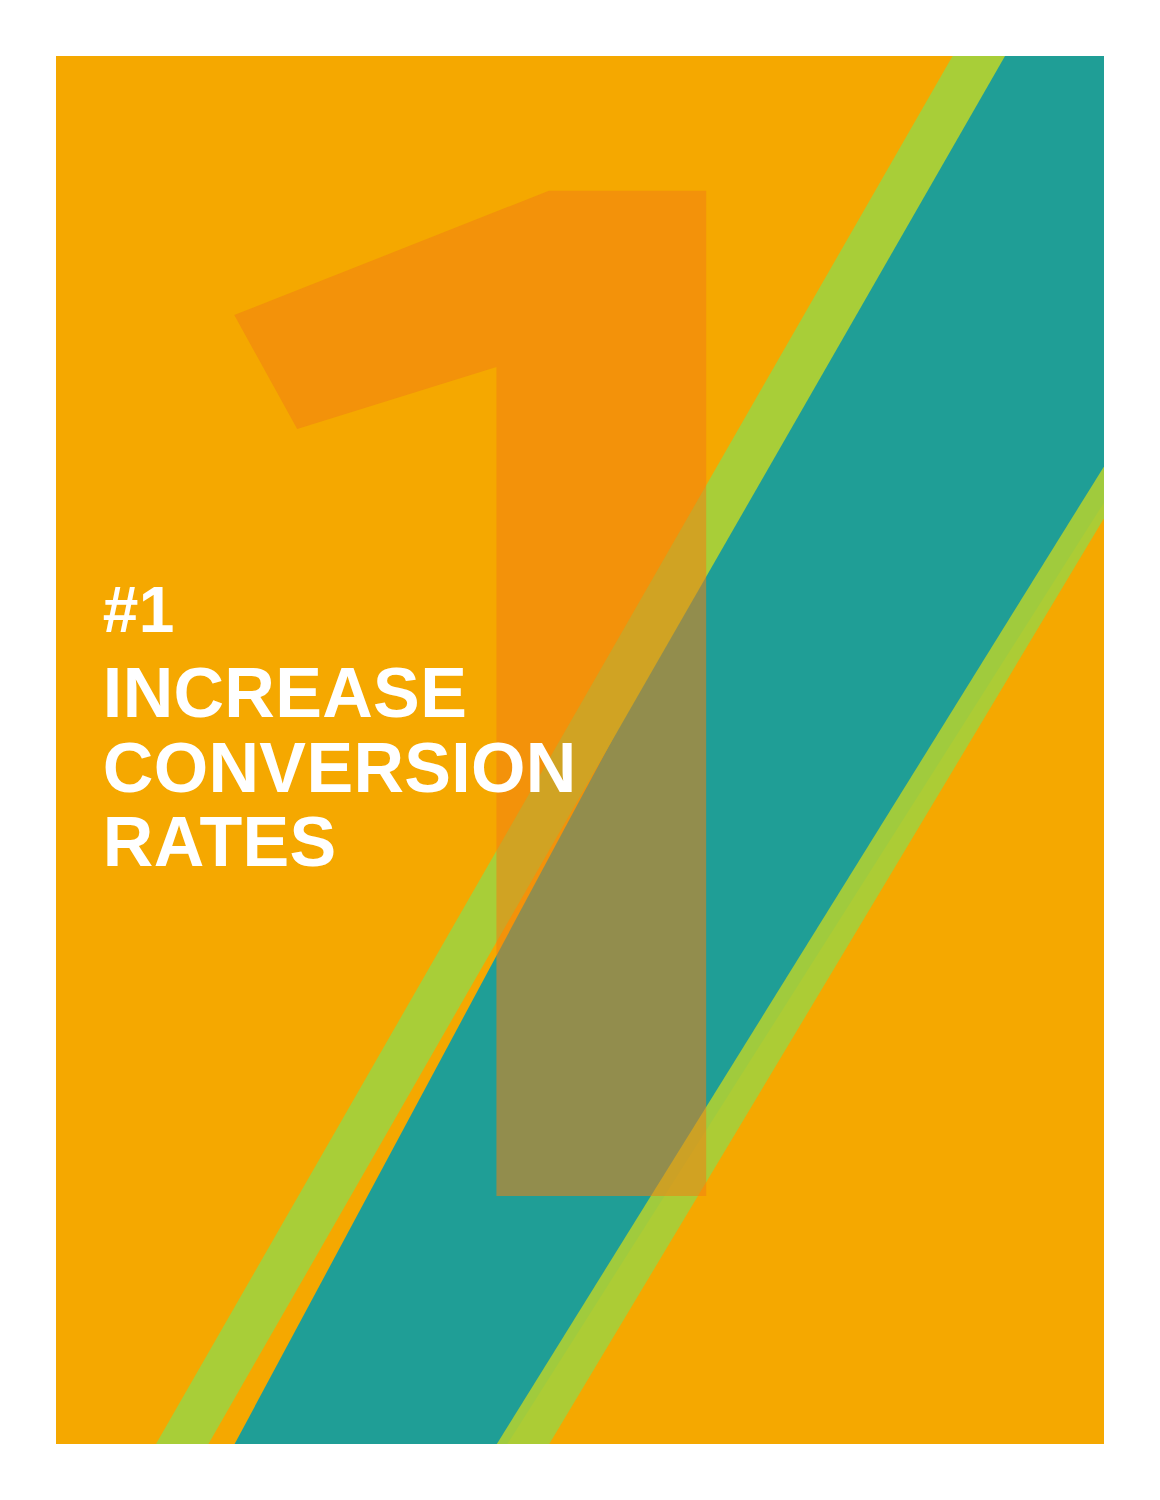#1 Increase
Conversion
Rates